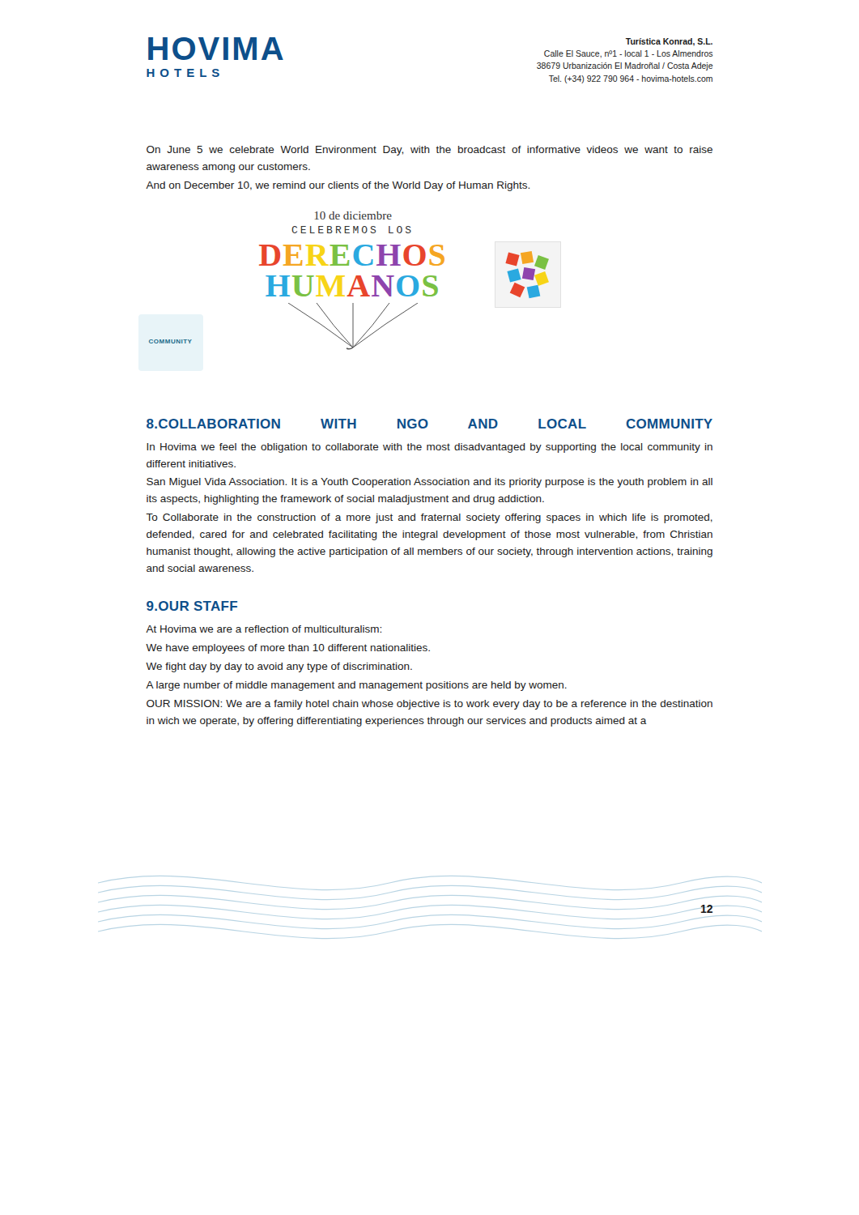HOVIMA
HOTELS
Turística Konrad, S.L.
Calle El Sauce, nº1 - local 1 - Los Almendros
38679 Urbanización El Madroñal / Costa Adeje
Tel. (+34) 922 790 964 - hovima-hotels.com
On June 5 we celebrate World Environment Day, with the broadcast of informative videos we want to raise awareness among our customers.
And on December 10, we remind our clients of the World Day of Human Rights.
COMMUNITY
10 de diciembre
CELEBREMOS LOS
DERECHOS
HUMANOS
8.COLLABORATION WITH NGO AND LOCAL COMMUNITY
In Hovima we feel the obligation to collaborate with the most disadvantaged by supporting the local community in different initiatives.
San Miguel Vida Association. It is a Youth Cooperation Association and its priority purpose is the youth problem in all its aspects, highlighting the framework of social maladjustment and drug addiction.
To Collaborate in the construction of a more just and fraternal society offering spaces in which life is promoted, defended, cared for and celebrated facilitating the integral development of those most vulnerable, from Christian humanist thought, allowing the active participation of all members of our society, through intervention actions, training and social awareness.
9.OUR STAFF
At Hovima we are a reflection of multiculturalism:
We have employees of more than 10 different nationalities.
We fight day by day to avoid any type of discrimination.
A large number of middle management and management positions are held by women.
OUR MISSION: We are a family hotel chain whose objective is to work every day to be a reference in the destination in wich we operate, by offering differentiating experiences through our services and products aimed at a
12